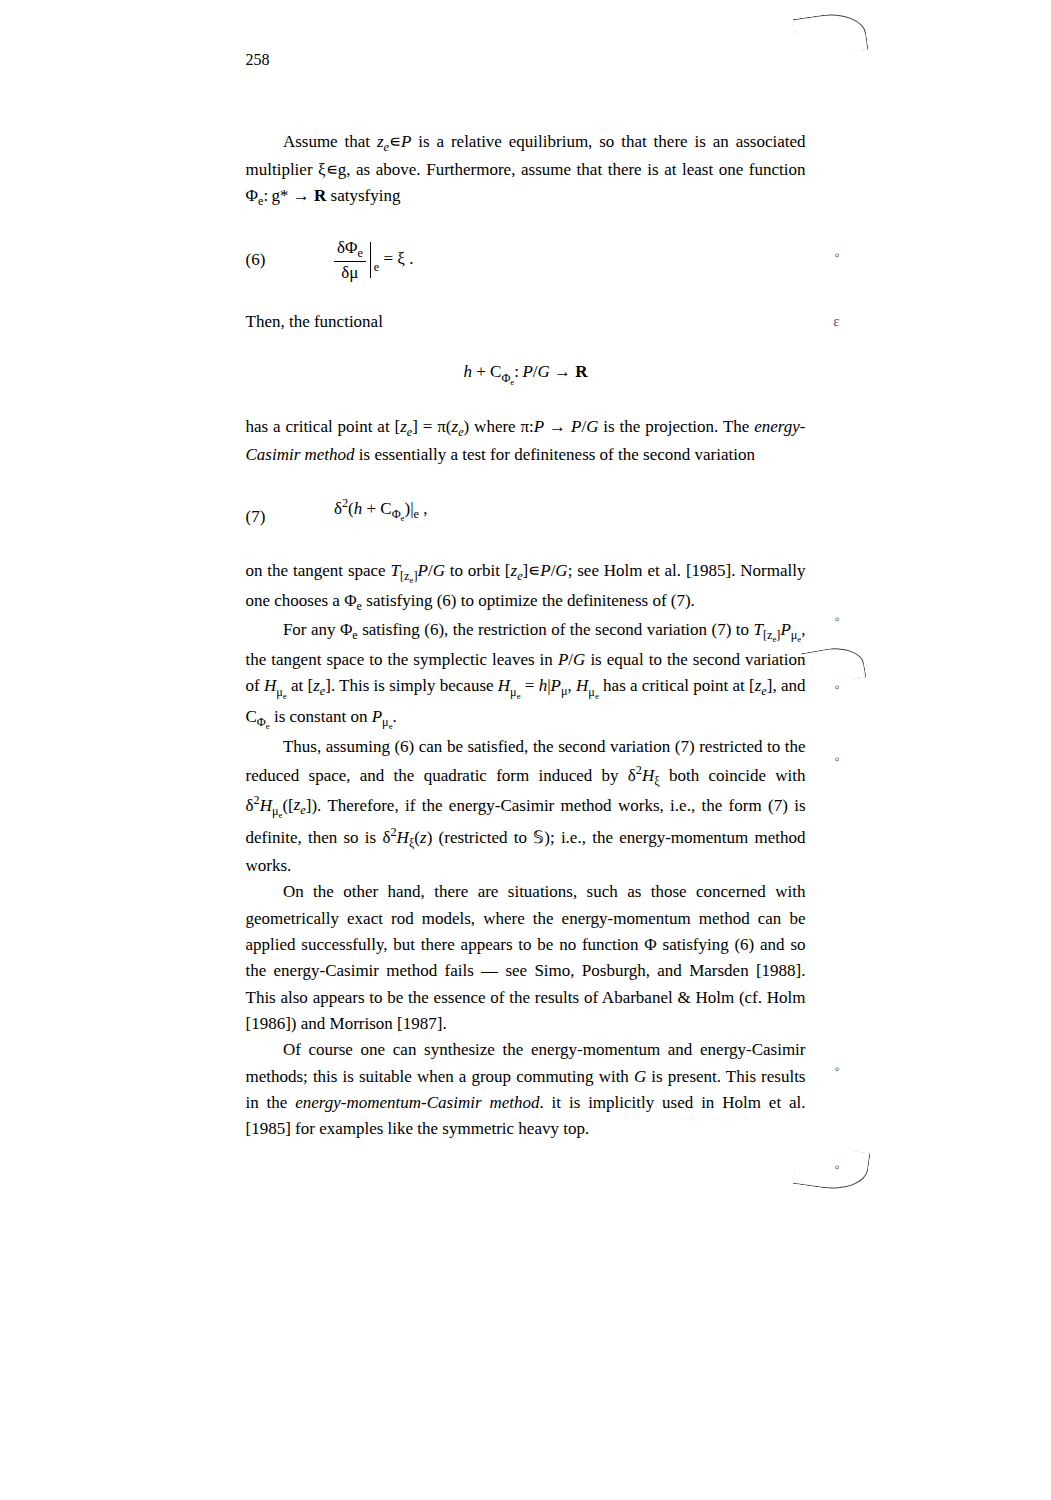◦
ε
◦
◦
◦
◦
◦
258
Assume that ze∊P is a relative equilibrium, so that there is an associated multiplier ξ∊g, as above. Furthermore, assume that there is at least one function Φe: g* → R satysfying
(6) δΦe δμ e = ξ .
Then, the functional
h + CΦe: P/G → R
has a critical point at [ze] = π(ze) where π:P → P/G is the projection. The energy-Casimir method is essentially a test for definiteness of the second variation
(7) δ2(h + CΦe)|e ,
on the tangent space T[ze]P/G to orbit [ze]∊P/G; see Holm et al. [1985]. Normally one chooses a Φe satisfying (6) to optimize the definiteness of (7).
For any Φe satisfing (6), the restriction of the second variation (7) to T[ze]Pμe, the tangent space to the symplectic leaves in P/G is equal to the second variation of Hμe at [ze]. This is simply because Hμe = h|Pμ, Hμe has a critical point at [ze], and CΦe is constant on Pμe.
Thus, assuming (6) can be satisfied, the second variation (7) restricted to the reduced space, and the quadratic form induced by δ2Hξ both coincide with δ2Hμe([ze]). Therefore, if the energy-Casimir method works, i.e., the form (7) is definite, then so is δ2Hξ(z) (restricted to 𝕊); i.e., the energy-momentum method works.
On the other hand, there are situations, such as those concerned with geometrically exact rod models, where the energy-momentum method can be applied successfully, but there appears to be no function Φ satisfying (6) and so the energy-Casimir method fails — see Simo, Posburgh, and Marsden [1988]. This also appears to be the essence of the results of Abarbanel & Holm (cf. Holm [1986]) and Morrison [1987].
Of course one can synthesize the energy-momentum and energy-Casimir methods; this is suitable when a group commuting with G is present. This results in the energy-momentum-Casimir method. it is implicitly used in Holm et al. [1985] for examples like the symmetric heavy top.